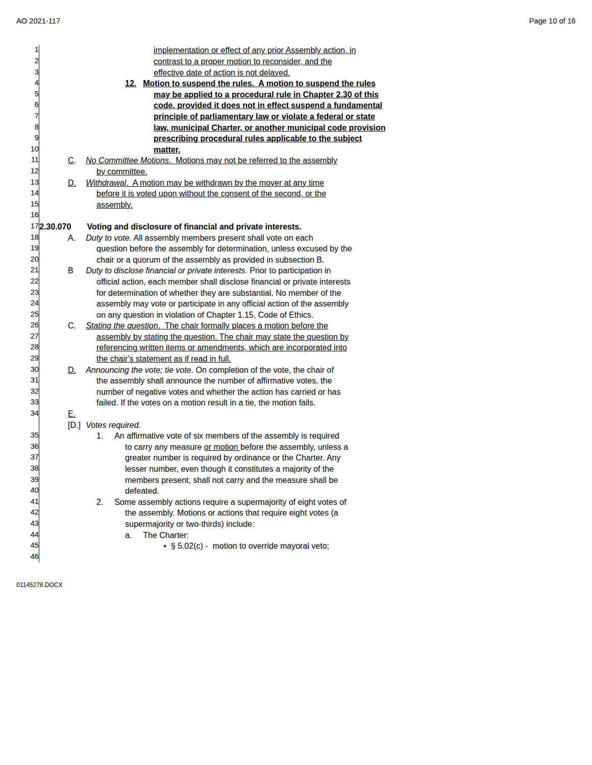AO 2021-117
Page 10 of 16
| 1 | implementation or effect of any prior Assembly action, in |
| 2 | contrast to a proper motion to reconsider, and the |
| 3 | effective date of action is not delayed. |
| 4 | 12. Motion to suspend the rules. A motion to suspend the rules |
| 5 | may be applied to a procedural rule in Chapter 2.30 of this |
| 6 | code, provided it does not in effect suspend a fundamental |
| 7 | principle of parliamentary law or violate a federal or state |
| 8 | law, municipal Charter, or another municipal code provision |
| 9 | prescribing procedural rules applicable to the subject |
| 10 | matter. |
| 11 | C . No Committee Motions . Motions may not be referred to the assembly |
| 12 | by committee. |
| 13 | D. Withdrawal . A motion may be withdrawn by the mover at any time |
| 14 | before it is voted upon without the consent of the second, or the |
| 15 | assembly. |
| 16 | |
| 17 | 2.30.070 Voting and disclosure of financial and private interests. |
| 18 | A. Duty to vote . All assembly members present shall vote on each |
| 19 | question before the assembly for determination, unless excused by the |
| 20 | chair or a quorum of the assembly as provided in subsection B. |
| 21 | B Duty to disclose financial or private interests . Prior to participation in |
| 22 | official action, each member shall disclose financial or private interests |
| 23 | for determination of whether they are substantial. No member of the |
| 24 | assembly may vote or participate in any official action of the assembly |
| 25 | on any question in violation of Chapter 1.15, Code of Ethics. |
| 26 | C. Stating the question . The chair formally places a motion before the |
| 27 | assembly by stating the question. The chair may state the question by |
| 28 | referencing written items or amendments, which are incorporated into |
| 29 | the chair's statement as if read in full. |
| 30 | D. Announcing the vote; tie vote . On completion of the vote, the chair of |
| 31 | the assembly shall announce the number of affirmative votes, the |
| 32 | number of negative votes and whether the action has carried or has |
| 33 | failed. If the votes on a motion result in a tie, the motion fails. |
| 34 | E. [D.] Votes required. |
| 35 | 1. An affirmative vote of six members of the assembly is required |
| 36 | to carry any measure or motion before the assembly, unless a |
| 37 | greater number is required by ordinance or the Charter. Any |
| 38 | lesser number, even though it constitutes a majority of the |
| 39 | members present, shall not carry and the measure shall be |
| 40 | defeated. |
| 41 | 2. Some assembly actions require a supermajority of eight votes of |
| 42 | the assembly. Motions or actions that require eight votes (a |
| 43 | supermajority or two-thirds) include: |
| 44 | a. The Charter: |
| 45 | • § 5.02(c) - motion to override mayoral veto; |
| 46 | |
01145278.DOCX